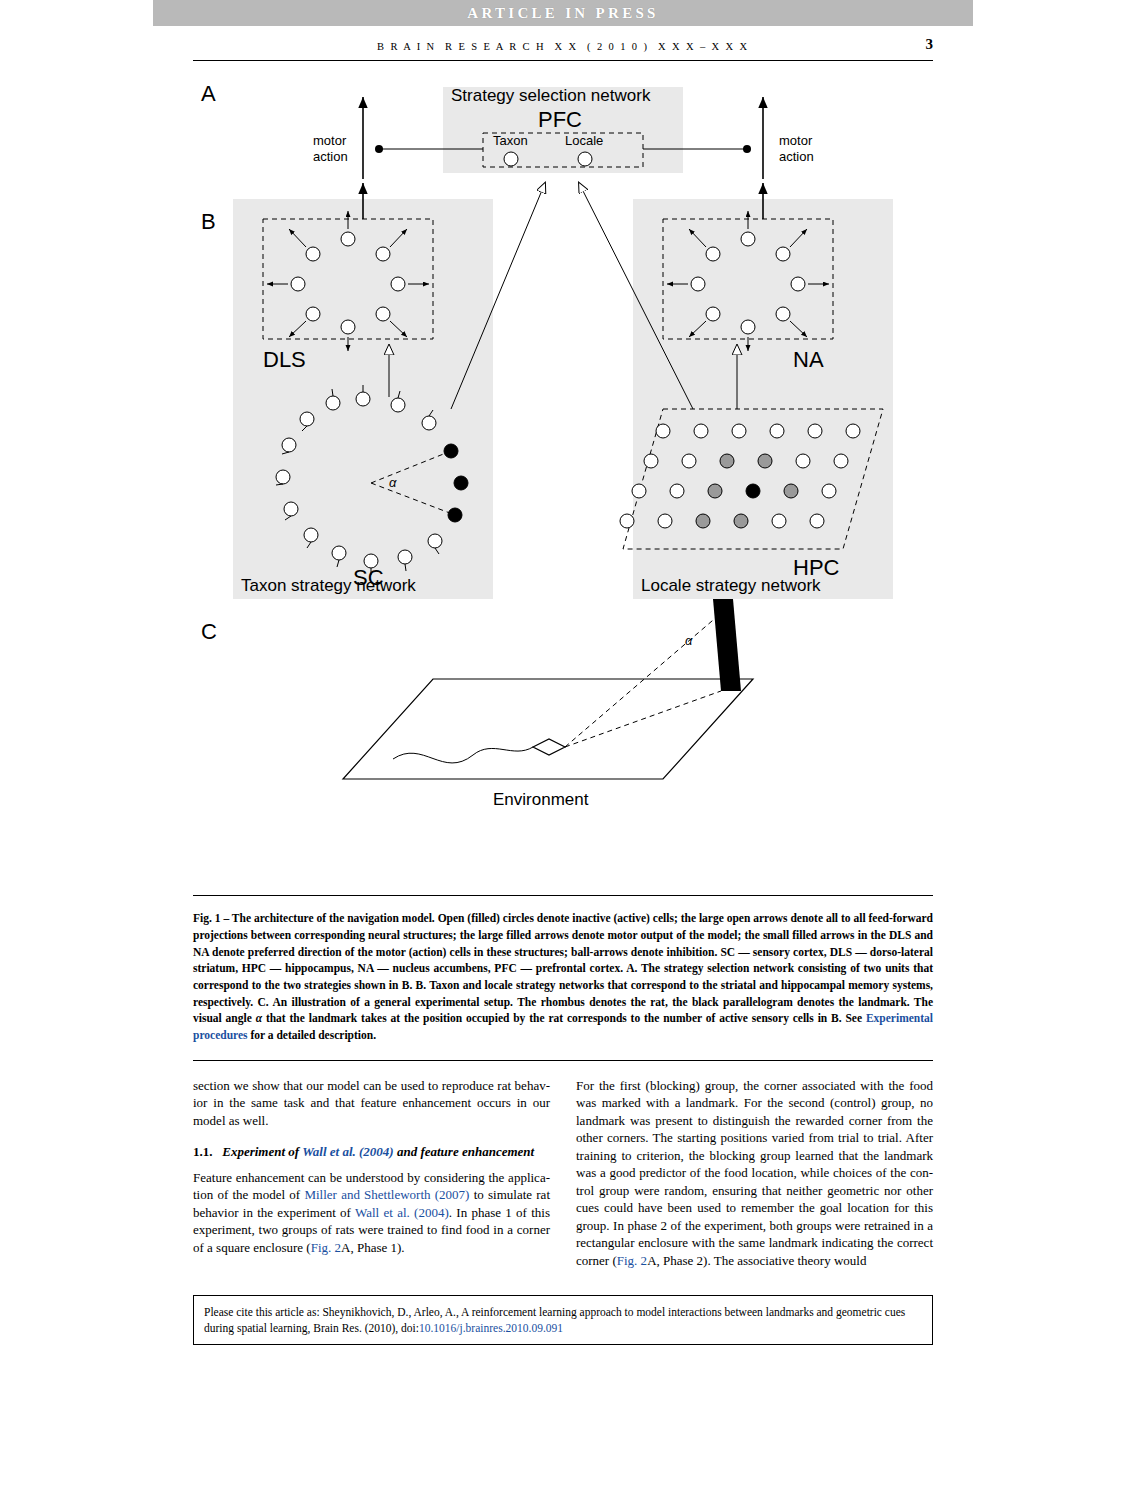ARTICLE IN PRESS
B R A I N R E S E A R C H X X ( 2 0 1 0 ) X X X – X X X
3
A B C Strategy selection network PFC Taxon Locale motor action motor action Taxon strategy network DLS α SC Locale strategy network NA HPC α Environment
Fig. 1 – The architecture of the navigation model. Open (filled) circles denote inactive (active) cells; the large open arrows denote all to all feed-forward projections between corresponding neural structures; the large filled arrows denote motor output of the model; the small filled arrows in the DLS and NA denote preferred direction of the motor (action) cells in these structures; ball-arrows denote inhibition. SC — sensory cortex, DLS — dorso-lateral striatum, HPC — hippocampus, NA — nucleus accumbens, PFC — prefrontal cortex. A. The strategy selection network consisting of two units that correspond to the two strategies shown in B. B. Taxon and locale strategy networks that correspond to the striatal and hippocampal memory systems, respectively. C. An illustration of a general experimental setup. The rhombus denotes the rat, the black parallelogram denotes the landmark. The visual angle α that the landmark takes at the position occupied by the rat corresponds to the number of active sensory cells in B. See Experimental procedures for a detailed description.
section we show that our model can be used to reproduce rat behavior in the same task and that feature enhancement occurs in our model as well.
1.1. Experiment of Wall et al. (2004) and feature enhancement
Feature enhancement can be understood by considering the application of the model of Miller and Shettleworth (2007) to simulate rat behavior in the experiment of Wall et al. (2004). In phase 1 of this experiment, two groups of rats were trained to find food in a corner of a square enclosure (Fig. 2 A, Phase 1).
For the first (blocking) group, the corner associated with the food was marked with a landmark. For the second (control) group, no landmark was present to distinguish the rewarded corner from the other corners. The starting positions varied from trial to trial. After training to criterion, the blocking group learned that the landmark was a good predictor of the food location, while choices of the control group were random, ensuring that neither geometric nor other cues could have been used to remember the goal location for this group. In phase 2 of the experiment, both groups were retrained in a rectangular enclosure with the same landmark indicating the correct corner (Fig. 2 A, Phase 2). The associative theory would
Please cite this article as: Sheynikhovich, D., Arleo, A., A reinforcement learning approach to model interactions between landmarks and geometric cues during spatial learning, Brain Res. (2010), doi:10.1016/j.brainres.2010.09.091